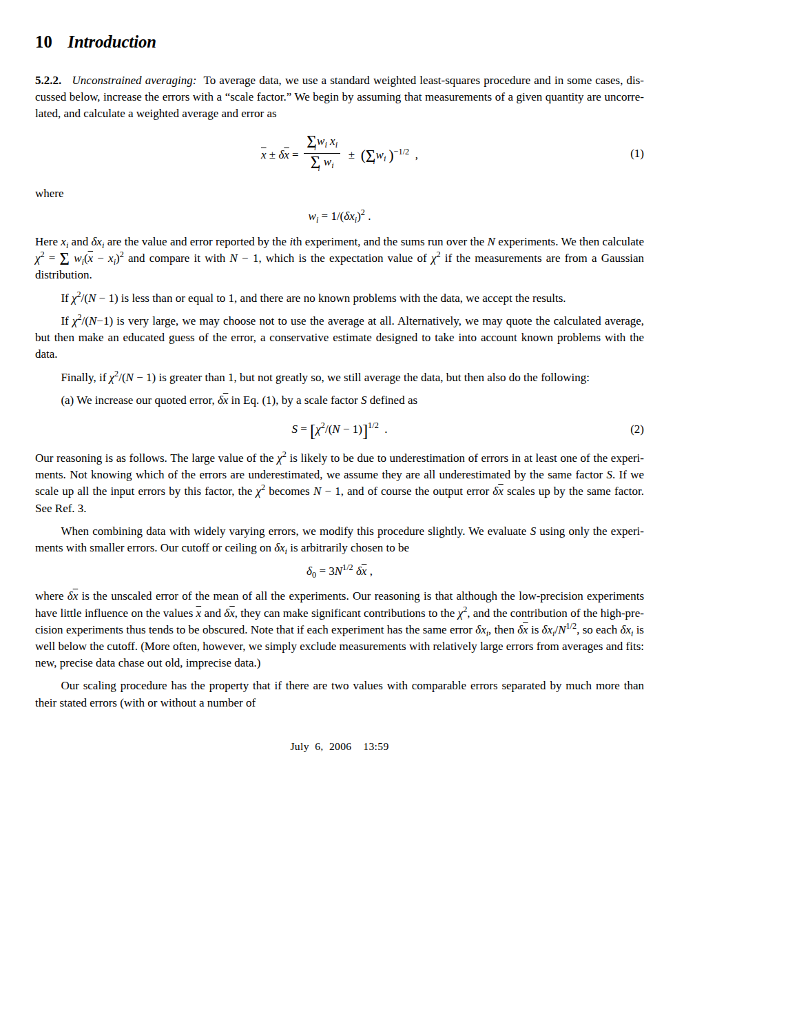10 Introduction
5.2.2. Unconstrained averaging: To average data, we use a standard weighted least-squares procedure and in some cases, discussed below, increase the errors with a “scale factor.” We begin by assuming that measurements of a given quantity are uncorrelated, and calculate a weighted average and error as
x ± δx = Σiwi xi Σi wi ± (Σiwi )−1/2 , (1)
where
wi = 1/(δxi)2 .
Here xi and δxi are the value and error reported by the ith experiment, and the sums run over the N experiments. We then calculate χ2 = Σ wi(x − xi)2 and compare it with N − 1, which is the expectation value of χ2 if the measurements are from a Gaussian distribution.
If χ2/(N − 1) is less than or equal to 1, and there are no known problems with the data, we accept the results.
If χ2/(N−1) is very large, we may choose not to use the average at all. Alternatively, we may quote the calculated average, but then make an educated guess of the error, a conservative estimate designed to take into account known problems with the data.
Finally, if χ2/(N − 1) is greater than 1, but not greatly so, we still average the data, but then also do the following:
(a) We increase our quoted error, δx in Eq. (1), by a scale factor S defined as
S = [χ2/(N − 1)]1/2 . (2)
Our reasoning is as follows. The large value of the χ2 is likely to be due to underestimation of errors in at least one of the experiments. Not knowing which of the errors are underestimated, we assume they are all underestimated by the same factor S. If we scale up all the input errors by this factor, the χ2 becomes N − 1, and of course the output error δx scales up by the same factor. See Ref. 3.
When combining data with widely varying errors, we modify this procedure slightly. We evaluate S using only the experiments with smaller errors. Our cutoff or ceiling on δxi is arbitrarily chosen to be
δ0 = 3N1/2 δx ,
where δx is the unscaled error of the mean of all the experiments. Our reasoning is that although the low-precision experiments have little influence on the values x and δx, they can make significant contributions to the χ2, and the contribution of the high-precision experiments thus tends to be obscured. Note that if each experiment has the same error δxi, then δx is δxi/N1/2, so each δxi is well below the cutoff. (More often, however, we simply exclude measurements with relatively large errors from averages and fits: new, precise data chase out old, imprecise data.)
Our scaling procedure has the property that if there are two values with comparable errors separated by much more than their stated errors (with or without a number of
July 6, 2006 13:59